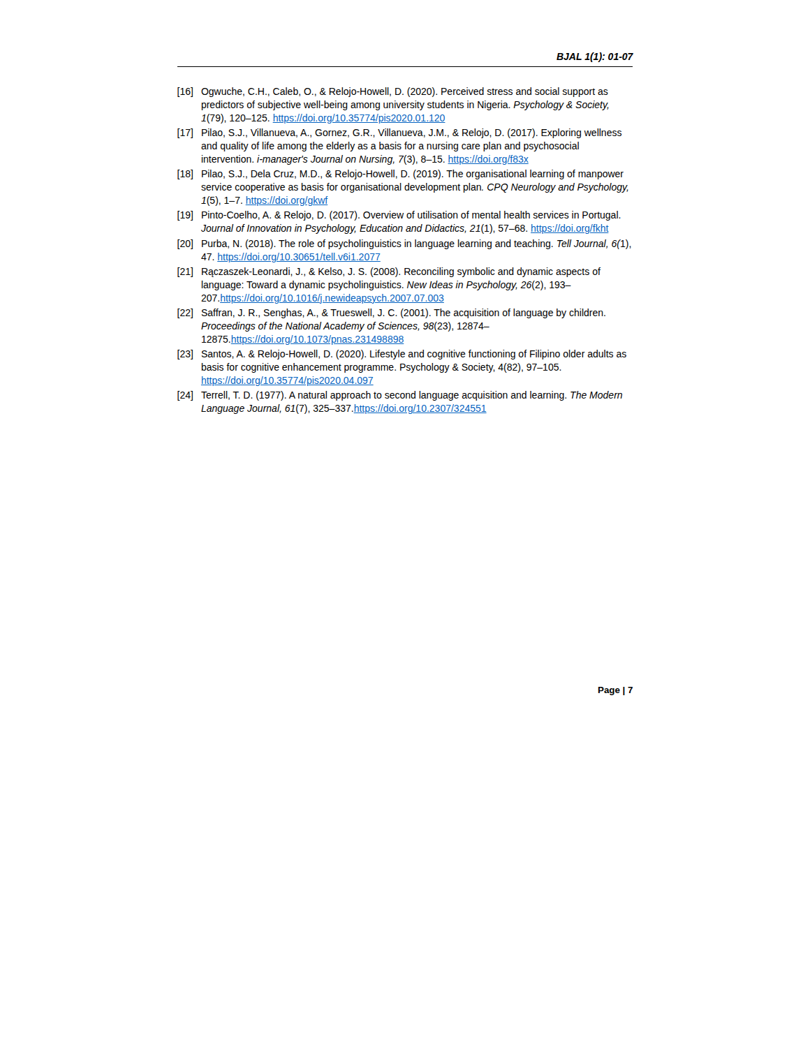BJAL 1(1): 01-07
[16] Ogwuche, C.H., Caleb, O., & Relojo-Howell, D. (2020). Perceived stress and social support as predictors of subjective well-being among university students in Nigeria. Psychology & Society, 1(79), 120–125. https://doi.org/10.35774/pis2020.01.120
[17] Pilao, S.J., Villanueva, A., Gornez, G.R., Villanueva, J.M., & Relojo, D. (2017). Exploring wellness and quality of life among the elderly as a basis for a nursing care plan and psychosocial intervention. i-manager's Journal on Nursing, 7(3), 8–15. https://doi.org/f83x
[18] Pilao, S.J., Dela Cruz, M.D., & Relojo-Howell, D. (2019). The organisational learning of manpower service cooperative as basis for organisational development plan. CPQ Neurology and Psychology, 1(5), 1–7. https://doi.org/gkwf
[19] Pinto-Coelho, A. & Relojo, D. (2017). Overview of utilisation of mental health services in Portugal. Journal of Innovation in Psychology, Education and Didactics, 21(1), 57–68. https://doi.org/fkht
[20] Purba, N. (2018). The role of psycholinguistics in language learning and teaching. Tell Journal, 6(1), 47. https://doi.org/10.30651/tell.v6i1.2077
[21] Rączaszek-Leonardi, J., & Kelso, J. S. (2008). Reconciling symbolic and dynamic aspects of language: Toward a dynamic psycholinguistics. New Ideas in Psychology, 26(2), 193–207.https://doi.org/10.1016/j.newideapsych.2007.07.003
[22] Saffran, J. R., Senghas, A., & Trueswell, J. C. (2001). The acquisition of language by children. Proceedings of the National Academy of Sciences, 98(23), 12874–12875.https://doi.org/10.1073/pnas.231498898
[23] Santos, A. & Relojo-Howell, D. (2020). Lifestyle and cognitive functioning of Filipino older adults as basis for cognitive enhancement programme. Psychology & Society, 4(82), 97–105. https://doi.org/10.35774/pis2020.04.097
[24] Terrell, T. D. (1977). A natural approach to second language acquisition and learning. The Modern Language Journal, 61(7), 325–337.https://doi.org/10.2307/324551
Page | 7